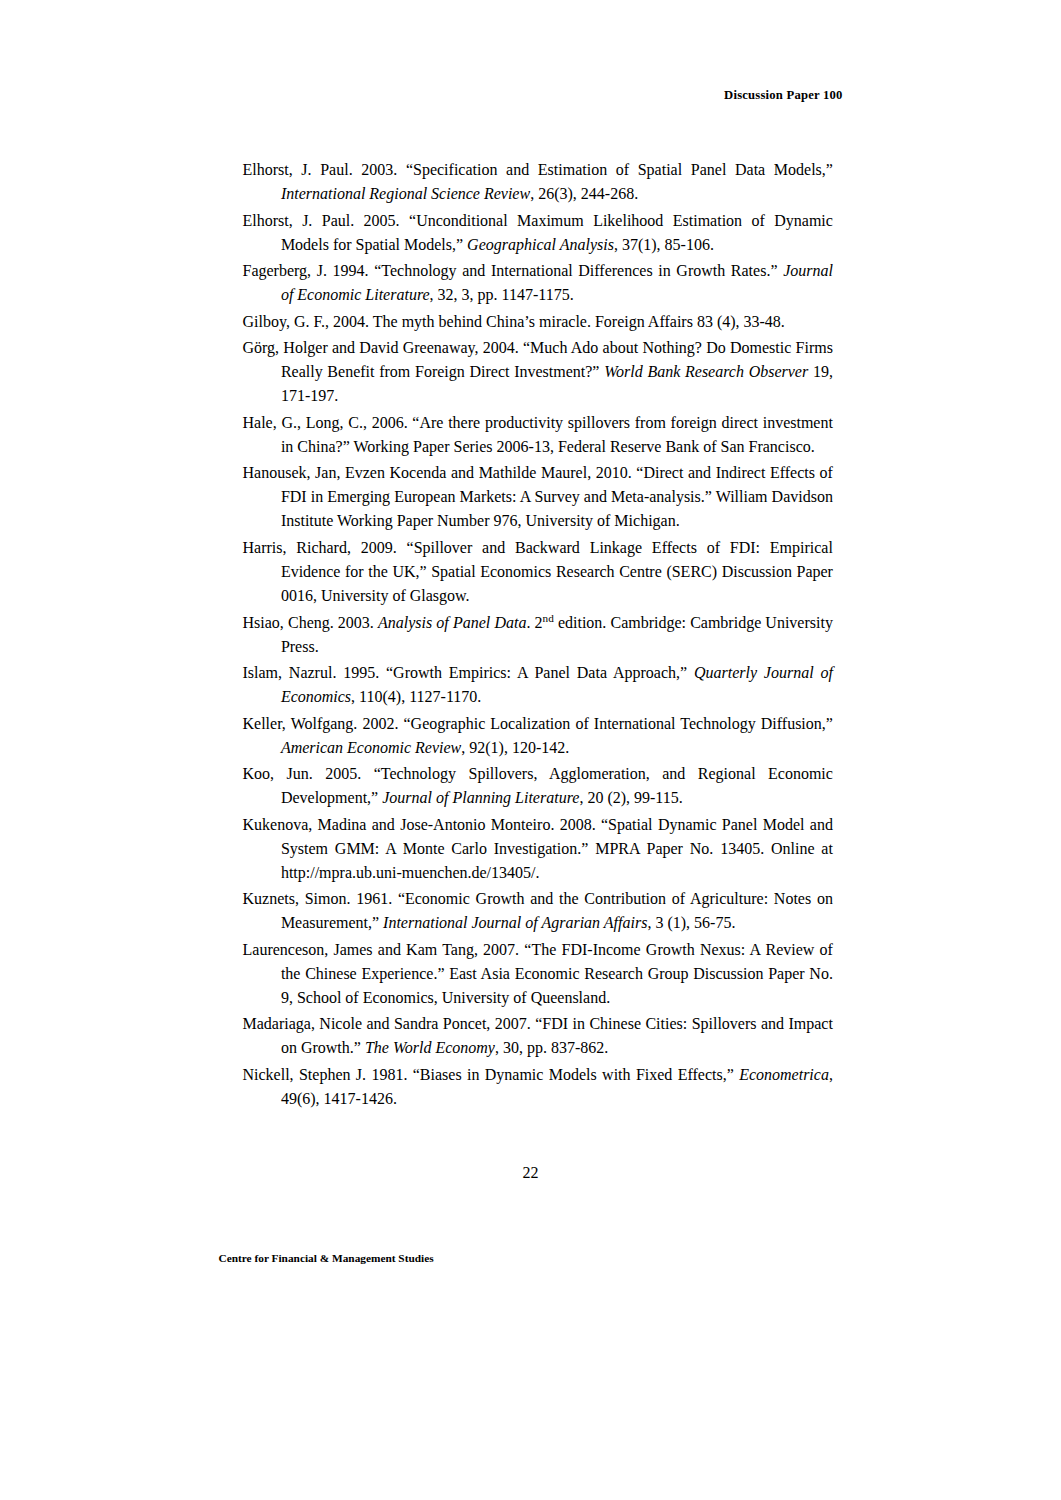Discussion Paper 100
Elhorst, J. Paul. 2003. “Specification and Estimation of Spatial Panel Data Models,” International Regional Science Review, 26(3), 244-268.
Elhorst, J. Paul. 2005. “Unconditional Maximum Likelihood Estimation of Dynamic Models for Spatial Models,” Geographical Analysis, 37(1), 85-106.
Fagerberg, J. 1994. “Technology and International Differences in Growth Rates.” Journal of Economic Literature, 32, 3, pp. 1147-1175.
Gilboy, G. F., 2004. The myth behind China’s miracle. Foreign Affairs 83 (4), 33-48.
Görg, Holger and David Greenaway, 2004. “Much Ado about Nothing? Do Domestic Firms Really Benefit from Foreign Direct Investment?” World Bank Research Observer 19, 171-197.
Hale, G., Long, C., 2006. “Are there productivity spillovers from foreign direct investment in China?” Working Paper Series 2006-13, Federal Reserve Bank of San Francisco.
Hanousek, Jan, Evzen Kocenda and Mathilde Maurel, 2010. “Direct and Indirect Effects of FDI in Emerging European Markets: A Survey and Meta-analysis.” William Davidson Institute Working Paper Number 976, University of Michigan.
Harris, Richard, 2009. “Spillover and Backward Linkage Effects of FDI: Empirical Evidence for the UK,” Spatial Economics Research Centre (SERC) Discussion Paper 0016, University of Glasgow.
Hsiao, Cheng. 2003. Analysis of Panel Data. 2nd edition. Cambridge: Cambridge University Press.
Islam, Nazrul. 1995. “Growth Empirics: A Panel Data Approach,” Quarterly Journal of Economics, 110(4), 1127-1170.
Keller, Wolfgang. 2002. “Geographic Localization of International Technology Diffusion,” American Economic Review, 92(1), 120-142.
Koo, Jun. 2005. “Technology Spillovers, Agglomeration, and Regional Economic Development,” Journal of Planning Literature, 20 (2), 99-115.
Kukenova, Madina and Jose-Antonio Monteiro. 2008. “Spatial Dynamic Panel Model and System GMM: A Monte Carlo Investigation.” MPRA Paper No. 13405. Online at http://mpra.ub.uni-muenchen.de/13405/.
Kuznets, Simon. 1961. “Economic Growth and the Contribution of Agriculture: Notes on Measurement,” International Journal of Agrarian Affairs, 3 (1), 56-75.
Laurenceson, James and Kam Tang, 2007. “The FDI-Income Growth Nexus: A Review of the Chinese Experience.” East Asia Economic Research Group Discussion Paper No. 9, School of Economics, University of Queensland.
Madariaga, Nicole and Sandra Poncet, 2007. “FDI in Chinese Cities: Spillovers and Impact on Growth.” The World Economy, 30, pp. 837-862.
Nickell, Stephen J. 1981. “Biases in Dynamic Models with Fixed Effects,” Econometrica, 49(6), 1417-1426.
22
Centre for Financial & Management Studies